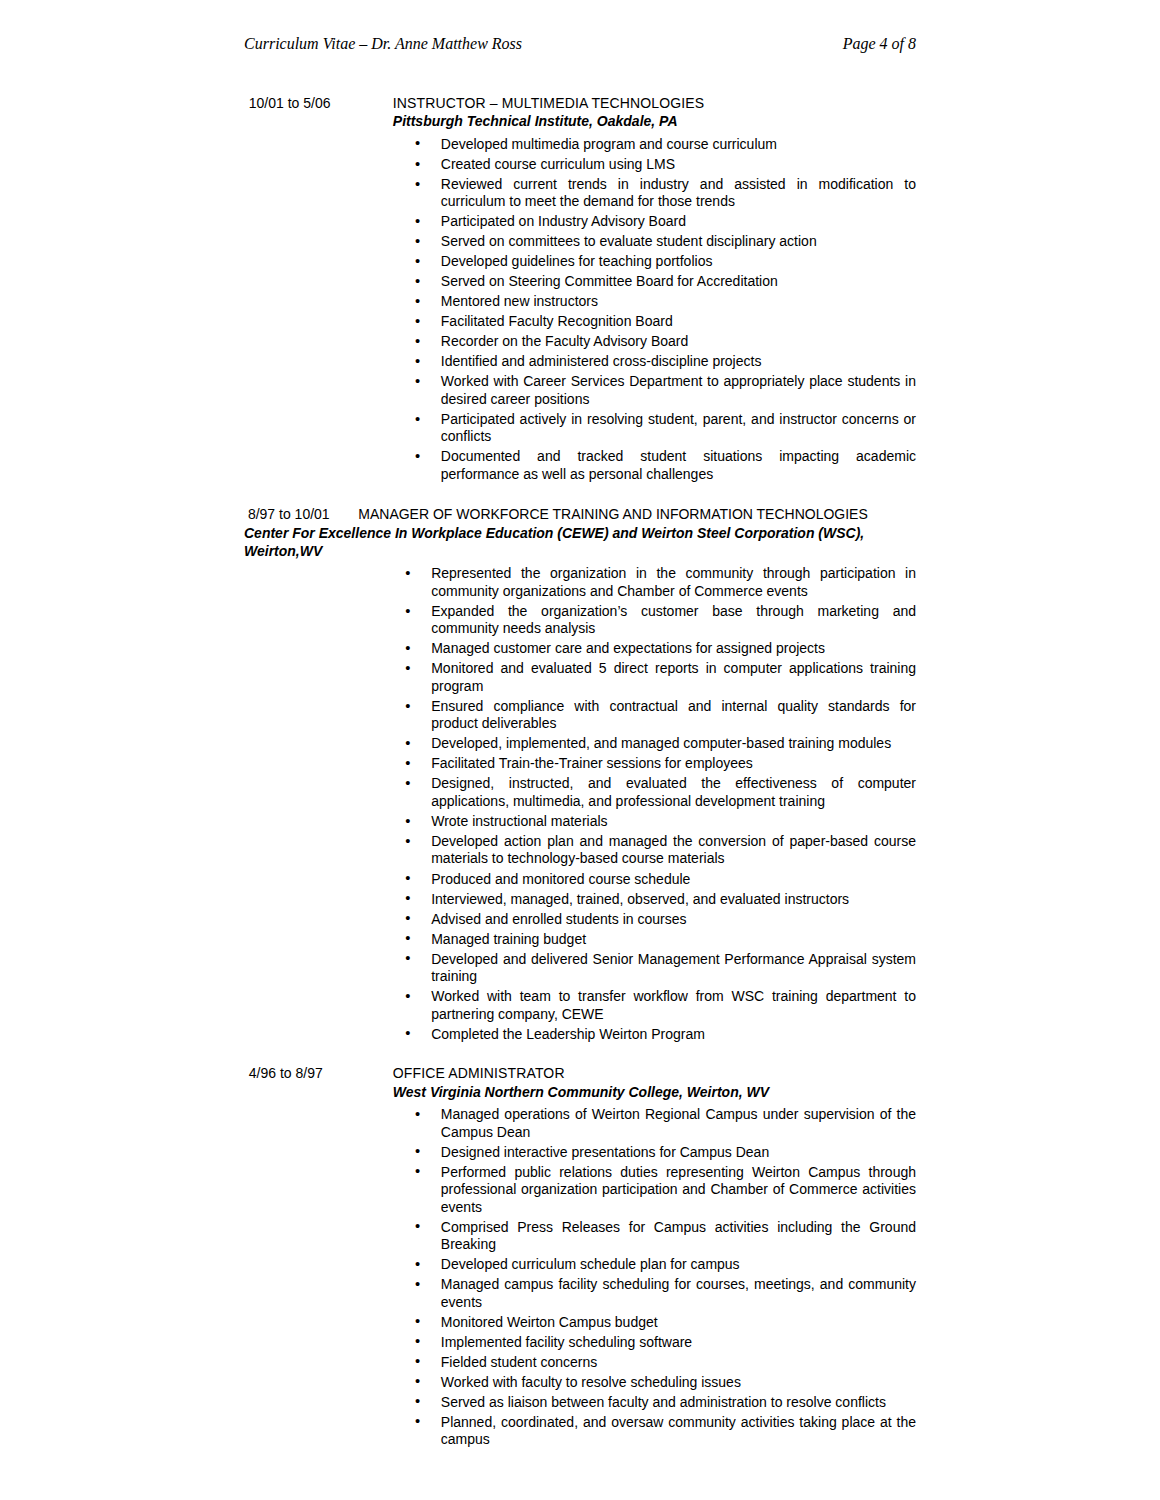Curriculum Vitae – Dr. Anne Matthew Ross Page 4 of 8
10/01 to 5/06
Instructor – Multimedia Technologies
Pittsburgh Technical Institute, Oakdale, PA
Developed multimedia program and course curriculum
Created course curriculum using LMS
Reviewed current trends in industry and assisted in modification to curriculum to meet the demand for those trends
Participated on Industry Advisory Board
Served on committees to evaluate student disciplinary action
Developed guidelines for teaching portfolios
Served on Steering Committee Board for Accreditation
Mentored new instructors
Facilitated Faculty Recognition Board
Recorder on the Faculty Advisory Board
Identified and administered cross-discipline projects
Worked with Career Services Department to appropriately place students in desired career positions
Participated actively in resolving student, parent, and instructor concerns or conflicts
Documented and tracked student situations impacting academic performance as well as personal challenges
8/97 to 10/01 Manager of Workforce Training and Information Technologies
Center For Excellence In Workplace Education (CEWE) and Weirton Steel Corporation (WSC), Weirton,WV
Represented the organization in the community through participation in community organizations and Chamber of Commerce events
Expanded the organization’s customer base through marketing and community needs analysis
Managed customer care and expectations for assigned projects
Monitored and evaluated 5 direct reports in computer applications training program
Ensured compliance with contractual and internal quality standards for product deliverables
Developed, implemented, and managed computer-based training modules
Facilitated Train-the-Trainer sessions for employees
Designed, instructed, and evaluated the effectiveness of computer applications, multimedia, and professional development training
Wrote instructional materials
Developed action plan and managed the conversion of paper-based course materials to technology-based course materials
Produced and monitored course schedule
Interviewed, managed, trained, observed, and evaluated instructors
Advised and enrolled students in courses
Managed training budget
Developed and delivered Senior Management Performance Appraisal system training
Worked with team to transfer workflow from WSC training department to partnering company, CEWE
Completed the Leadership Weirton Program
4/96 to 8/97
Office Administrator
West Virginia Northern Community College, Weirton, WV
Managed operations of Weirton Regional Campus under supervision of the Campus Dean
Designed interactive presentations for Campus Dean
Performed public relations duties representing Weirton Campus through professional organization participation and Chamber of Commerce activities events
Comprised Press Releases for Campus activities including the Ground Breaking
Developed curriculum schedule plan for campus
Managed campus facility scheduling for courses, meetings, and community events
Monitored Weirton Campus budget
Implemented facility scheduling software
Fielded student concerns
Worked with faculty to resolve scheduling issues
Served as liaison between faculty and administration to resolve conflicts
Planned, coordinated, and oversaw community activities taking place at the campus